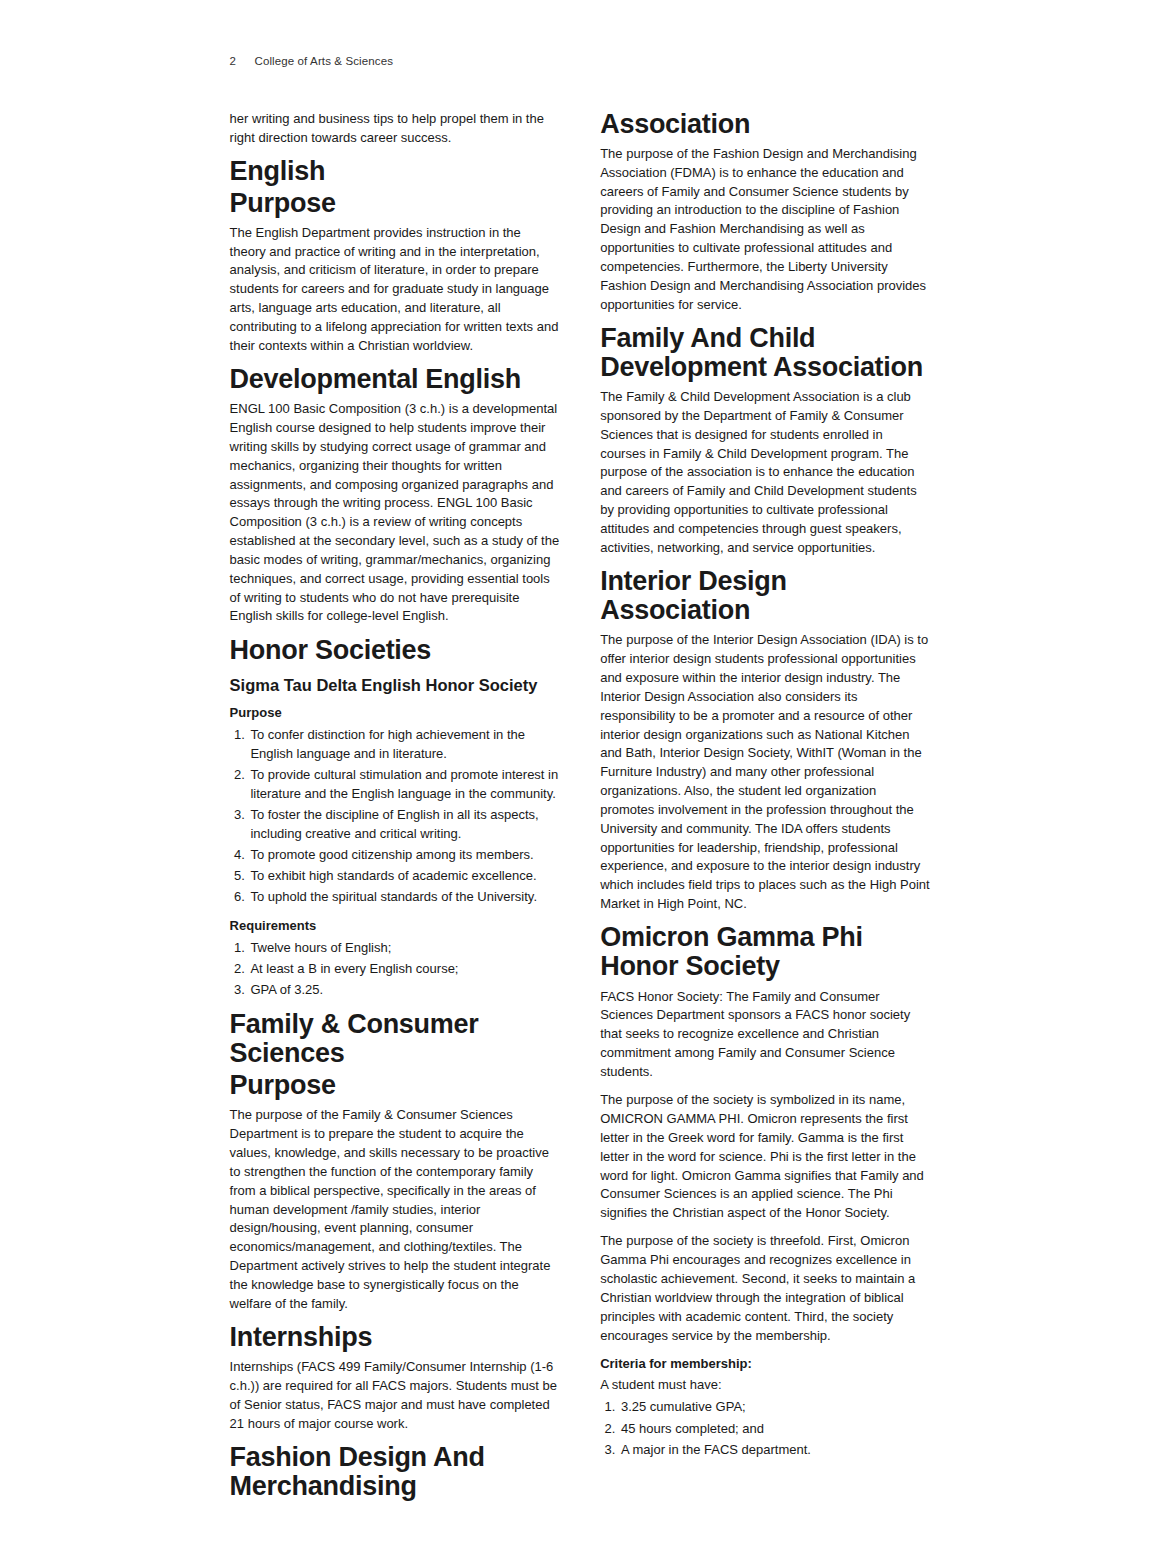2 College of Arts & Sciences
her writing and business tips to help propel them in the right direction towards career success.
English
Purpose
The English Department provides instruction in the theory and practice of writing and in the interpretation, analysis, and criticism of literature, in order to prepare students for careers and for graduate study in language arts, language arts education, and literature, all contributing to a lifelong appreciation for written texts and their contexts within a Christian worldview.
Developmental English
ENGL 100 Basic Composition (3 c.h.) is a developmental English course designed to help students improve their writing skills by studying correct usage of grammar and mechanics, organizing their thoughts for written assignments, and composing organized paragraphs and essays through the writing process. ENGL 100 Basic Composition (3 c.h.) is a review of writing concepts established at the secondary level, such as a study of the basic modes of writing, grammar/mechanics, organizing techniques, and correct usage, providing essential tools of writing to students who do not have prerequisite English skills for college-level English.
Honor Societies
Sigma Tau Delta English Honor Society
Purpose
To confer distinction for high achievement in the English language and in literature.
To provide cultural stimulation and promote interest in literature and the English language in the community.
To foster the discipline of English in all its aspects, including creative and critical writing.
To promote good citizenship among its members.
To exhibit high standards of academic excellence.
To uphold the spiritual standards of the University.
Requirements
Twelve hours of English;
At least a B in every English course;
GPA of 3.25.
Family & Consumer Sciences
Purpose
The purpose of the Family & Consumer Sciences Department is to prepare the student to acquire the values, knowledge, and skills necessary to be proactive to strengthen the function of the contemporary family from a biblical perspective, specifically in the areas of human development /family studies, interior design/housing, event planning, consumer economics/management, and clothing/textiles. The Department actively strives to help the student integrate the knowledge base to synergistically focus on the welfare of the family.
Internships
Internships (FACS 499 Family/Consumer Internship (1-6 c.h.)) are required for all FACS majors. Students must be of Senior status, FACS major and must have completed 21 hours of major course work.
Fashion Design And Merchandising Association
The purpose of the Fashion Design and Merchandising Association (FDMA) is to enhance the education and careers of Family and Consumer Science students by providing an introduction to the discipline of Fashion Design and Fashion Merchandising as well as opportunities to cultivate professional attitudes and competencies. Furthermore, the Liberty University Fashion Design and Merchandising Association provides opportunities for service.
Family And Child Development Association
The Family & Child Development Association is a club sponsored by the Department of Family & Consumer Sciences that is designed for students enrolled in courses in Family & Child Development program. The purpose of the association is to enhance the education and careers of Family and Child Development students by providing opportunities to cultivate professional attitudes and competencies through guest speakers, activities, networking, and service opportunities.
Interior Design Association
The purpose of the Interior Design Association (IDA) is to offer interior design students professional opportunities and exposure within the interior design industry. The Interior Design Association also considers its responsibility to be a promoter and a resource of other interior design organizations such as National Kitchen and Bath, Interior Design Society, WithIT (Woman in the Furniture Industry) and many other professional organizations. Also, the student led organization promotes involvement in the profession throughout the University and community. The IDA offers students opportunities for leadership, friendship, professional experience, and exposure to the interior design industry which includes field trips to places such as the High Point Market in High Point, NC.
Omicron Gamma Phi Honor Society
FACS Honor Society: The Family and Consumer Sciences Department sponsors a FACS honor society that seeks to recognize excellence and Christian commitment among Family and Consumer Science students.
The purpose of the society is symbolized in its name, OMICRON GAMMA PHI. Omicron represents the first letter in the Greek word for family. Gamma is the first letter in the word for science. Phi is the first letter in the word for light. Omicron Gamma signifies that Family and Consumer Sciences is an applied science. The Phi signifies the Christian aspect of the Honor Society.
The purpose of the society is threefold. First, Omicron Gamma Phi encourages and recognizes excellence in scholastic achievement. Second, it seeks to maintain a Christian worldview through the integration of biblical principles with academic content. Third, the society encourages service by the membership.
Criteria for membership:
A student must have:
3.25 cumulative GPA;
45 hours completed; and
A major in the FACS department.